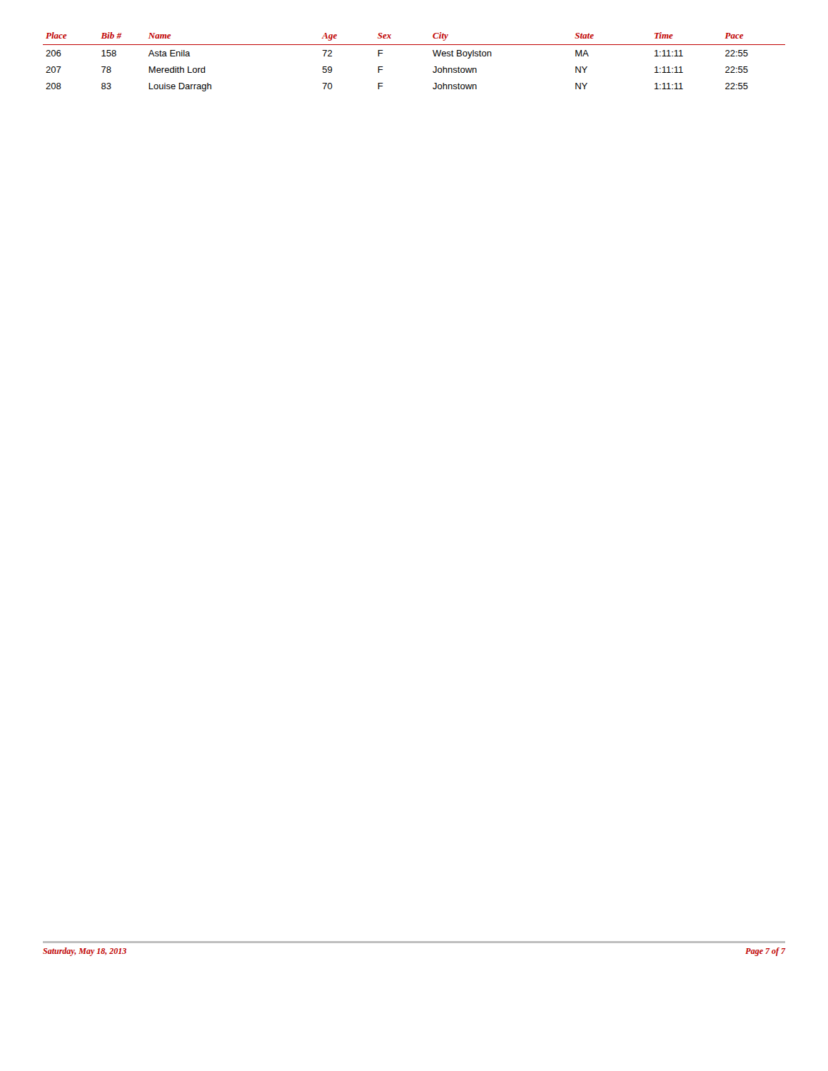| Place | Bib # | Name | Age | Sex | City | State | Time | Pace |
| --- | --- | --- | --- | --- | --- | --- | --- | --- |
| 206 | 158 | Asta Enila | 72 | F | West Boylston | MA | 1:11:11 | 22:55 |
| 207 | 78 | Meredith Lord | 59 | F | Johnstown | NY | 1:11:11 | 22:55 |
| 208 | 83 | Louise Darragh | 70 | F | Johnstown | NY | 1:11:11 | 22:55 |
Saturday, May 18, 2013 Page 7 of 7